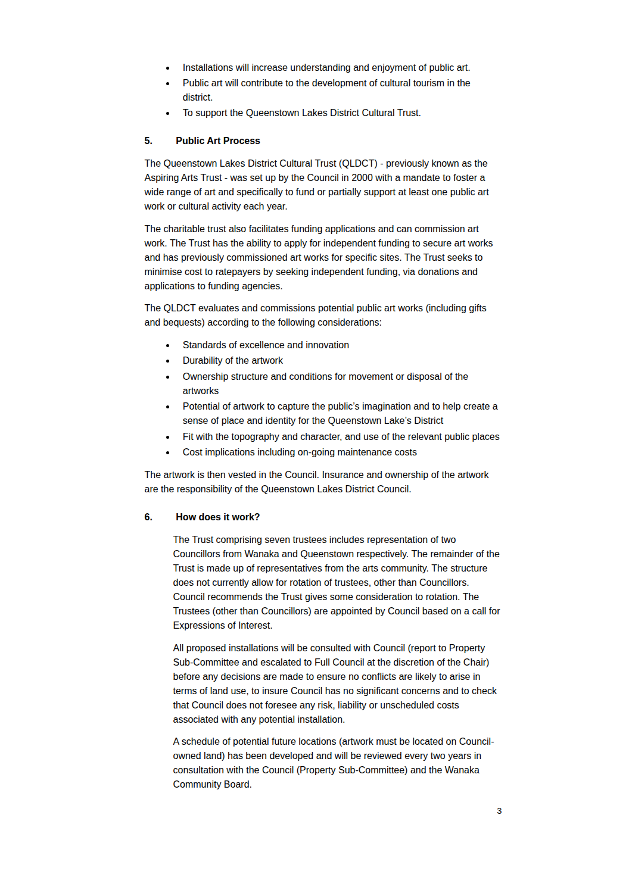Installations will increase understanding and enjoyment of public art.
Public art will contribute to the development of cultural tourism in the district.
To support the Queenstown Lakes District Cultural Trust.
5. Public Art Process
The Queenstown Lakes District Cultural Trust (QLDCT) - previously known as the Aspiring Arts Trust - was set up by the Council in 2000 with a mandate to foster a wide range of art and specifically to fund or partially support at least one public art work or cultural activity each year.
The charitable trust also facilitates funding applications and can commission art work. The Trust has the ability to apply for independent funding to secure art works and has previously commissioned art works for specific sites. The Trust seeks to minimise cost to ratepayers by seeking independent funding, via donations and applications to funding agencies.
The QLDCT evaluates and commissions potential public art works (including gifts and bequests) according to the following considerations:
Standards of excellence and innovation
Durability of the artwork
Ownership structure and conditions for movement or disposal of the artworks
Potential of artwork to capture the public’s imagination and to help create a sense of place and identity for the Queenstown Lake’s District
Fit with the topography and character, and use of the relevant public places
Cost implications including on-going maintenance costs
The artwork is then vested in the Council. Insurance and ownership of the artwork are the responsibility of the Queenstown Lakes District Council.
6. How does it work?
The Trust comprising seven trustees includes representation of two Councillors from Wanaka and Queenstown respectively. The remainder of the Trust is made up of representatives from the arts community. The structure does not currently allow for rotation of trustees, other than Councillors. Council recommends the Trust gives some consideration to rotation. The Trustees (other than Councillors) are appointed by Council based on a call for Expressions of Interest.
All proposed installations will be consulted with Council (report to Property Sub-Committee and escalated to Full Council at the discretion of the Chair) before any decisions are made to ensure no conflicts are likely to arise in terms of land use, to insure Council has no significant concerns and to check that Council does not foresee any risk, liability or unscheduled costs associated with any potential installation.
A schedule of potential future locations (artwork must be located on Council-owned land) has been developed and will be reviewed every two years in consultation with the Council (Property Sub-Committee) and the Wanaka Community Board.
3